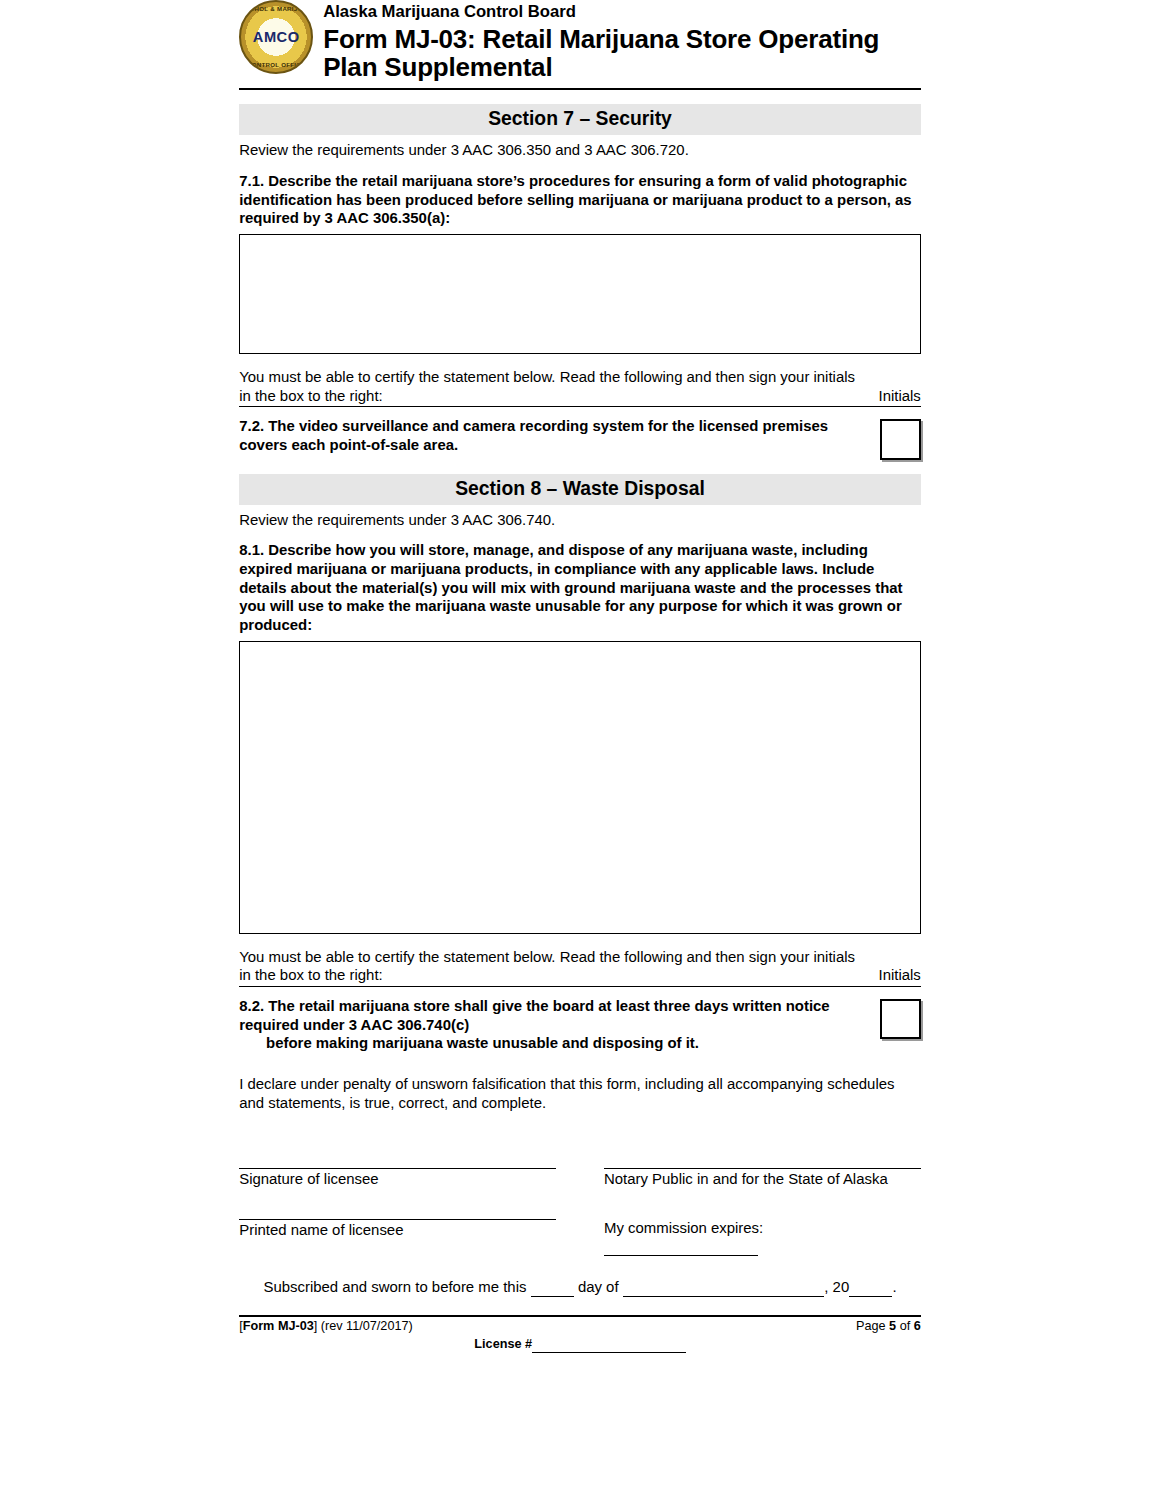ALCOHOL & MARIJUANA CONTROL OFFICE
AMCO
Alaska Marijuana Control Board
Form MJ-03: Retail Marijuana Store Operating Plan Supplemental
Section 7 – Security
Review the requirements under 3 AAC 306.350 and 3 AAC 306.720.
7.1. Describe the retail marijuana store’s procedures for ensuring a form of valid photographic identification has been produced before selling marijuana or marijuana product to a person, as required by 3 AAC 306.350(a):
You must be able to certify the statement below. Read the following and then sign your initials in the box to the right: Initials
7.2. The video surveillance and camera recording system for the licensed premises covers each point-of-sale area.
Section 8 – Waste Disposal
Review the requirements under 3 AAC 306.740.
8.1. Describe how you will store, manage, and dispose of any marijuana waste, including expired marijuana or marijuana products, in compliance with any applicable laws. Include details about the material(s) you will mix with ground marijuana waste and the processes that you will use to make the marijuana waste unusable for any purpose for which it was grown or produced:
You must be able to certify the statement below. Read the following and then sign your initials in the box to the right: Initials
8.2. The retail marijuana store shall give the board at least three days written notice required under 3 AAC 306.740(c) before making marijuana waste unusable and disposing of it.
I declare under penalty of unsworn falsification that this form, including all accompanying schedules and statements, is true, correct, and complete.
Signature of licensee
Notary Public in and for the State of Alaska
Printed name of licensee
My commission expires:
Subscribed and sworn to before me this day of , 20 .
[Form MJ-03] (rev 11/07/2017)
Page 5 of 6
License #